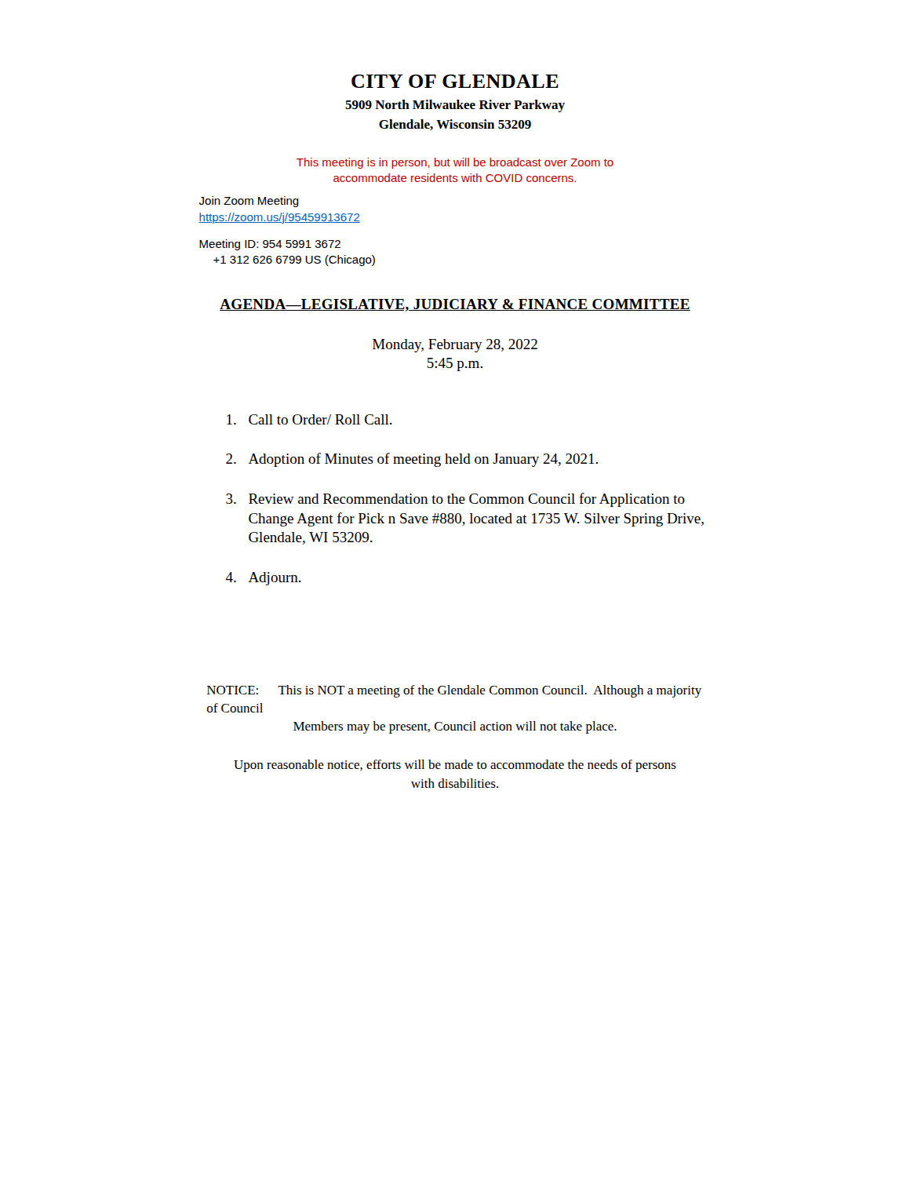CITY OF GLENDALE
5909 North Milwaukee River Parkway
Glendale, Wisconsin 53209
This meeting is in person, but will be broadcast over Zoom to
accommodate residents with COVID concerns.
Join Zoom Meeting
https://zoom.us/j/95459913672
Meeting ID: 954 5991 3672
+1 312 626 6799 US (Chicago)
AGENDA—LEGISLATIVE, JUDICIARY & FINANCE COMMITTEE
Monday, February 28, 2022
5:45 p.m.
Call to Order/ Roll Call.
Adoption of Minutes of meeting held on January 24, 2021.
Review and Recommendation to the Common Council for Application to Change Agent for Pick n Save #880, located at 1735 W. Silver Spring Drive, Glendale, WI 53209.
Adjourn.
NOTICE: This is NOT a meeting of the Glendale Common Council. Although a majority of Council
Members may be present, Council action will not take place.
Upon reasonable notice, efforts will be made to accommodate the needs of persons with disabilities.